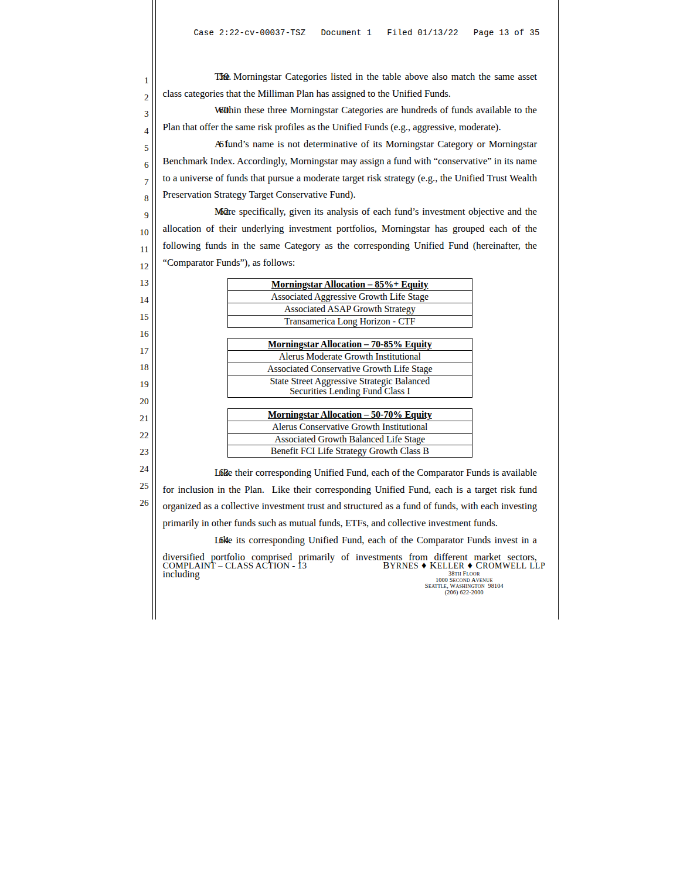Case 2:22-cv-00037-TSZ Document 1 Filed 01/13/22 Page 13 of 35
1
2
3
4
5
6
7
8
9
10
11
12
13
14
15
16
17
18
19
20
21
22
23
24
25
26
59. The Morningstar Categories listed in the table above also match the same asset class categories that the Milliman Plan has assigned to the Unified Funds.
60. Within these three Morningstar Categories are hundreds of funds available to the Plan that offer the same risk profiles as the Unified Funds (e.g., aggressive, moderate).
61. A fund’s name is not determinative of its Morningstar Category or Morningstar Benchmark Index. Accordingly, Morningstar may assign a fund with “conservative” in its name to a universe of funds that pursue a moderate target risk strategy (e.g., the Unified Trust Wealth Preservation Strategy Target Conservative Fund).
62. More specifically, given its analysis of each fund’s investment objective and the allocation of their underlying investment portfolios, Morningstar has grouped each of the following funds in the same Category as the corresponding Unified Fund (hereinafter, the “Comparator Funds”), as follows:
| Morningstar Allocation – 85%+ Equity |
| Associated Aggressive Growth Life Stage |
| Associated ASAP Growth Strategy |
| Transamerica Long Horizon - CTF |
| Morningstar Allocation – 70-85% Equity |
| Alerus Moderate Growth Institutional |
| Associated Conservative Growth Life Stage |
| State Street Aggressive Strategic Balanced Securities Lending Fund Class I |
| Morningstar Allocation – 50-70% Equity |
| Alerus Conservative Growth Institutional |
| Associated Growth Balanced Life Stage |
| Benefit FCI Life Strategy Growth Class B |
63. Like their corresponding Unified Fund, each of the Comparator Funds is available for inclusion in the Plan. Like their corresponding Unified Fund, each is a target risk fund organized as a collective investment trust and structured as a fund of funds, with each investing primarily in other funds such as mutual funds, ETFs, and collective investment funds.
64. Like its corresponding Unified Fund, each of the Comparator Funds invest in a diversified portfolio comprised primarily of investments from different market sectors, including
COMPLAINT – CLASS ACTION - 13
BYRNES ♦ KELLER ♦ CROMWELL LLP
38TH FLOOR
1000 SECOND AVENUE
SEATTLE, WASHINGTON 98104
(206) 622-2000